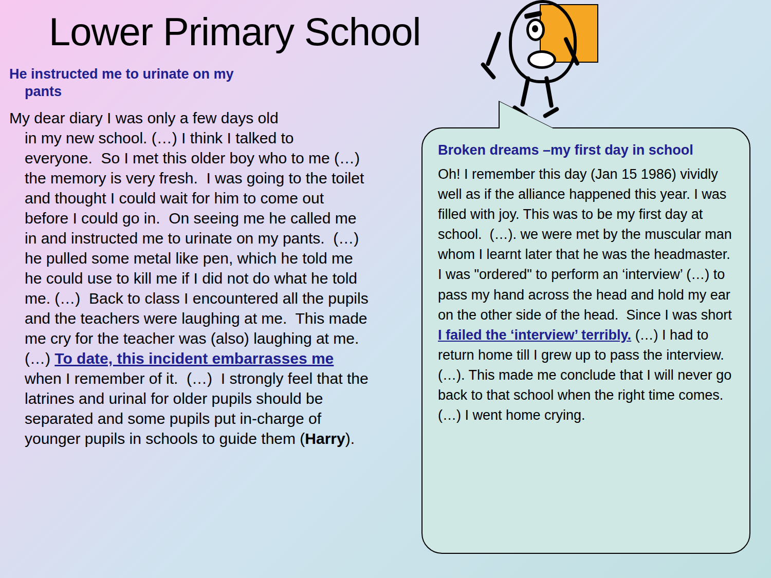Lower Primary School
He instructed me to urinate on mypants
My dear diary I was only a few days oldin my new school. (…) I think I talked to everyone. So I met this older boy who to me (…) the memory is very fresh. I was going to the toilet and thought I could wait for him to come out before I could go in. On seeing me he called me in and instructed me to urinate on my pants. (…) he pulled some metal like pen, which he told me he could use to kill me if I did not do what he told me. (…) Back to class I encountered all the pupils and the teachers were laughing at me. This made me cry for the teacher was (also) laughing at me. (…) To date, this incident embarrasses me when I remember of it. (…) I strongly feel that the latrines and urinal for older pupils should be separated and some pupils put in-charge of younger pupils in schools to guide them (Harry).
Broken dreams –my first day in school
Oh! I remember this day (Jan 15 1986) vividly well as if the alliance happened this year. I was filled with joy. This was to be my first day at school. (…). we were met by the muscular man whom I learnt later that he was the headmaster. I was "ordered" to perform an ‘interview’ (…) to pass my hand across the head and hold my ear on the other side of the head. Since I was short I failed the ‘interview’ terribly. (…) I had to return home till I grew up to pass the interview. (…). This made me conclude that I will never go back to that school when the right time comes. (…) I went home crying.